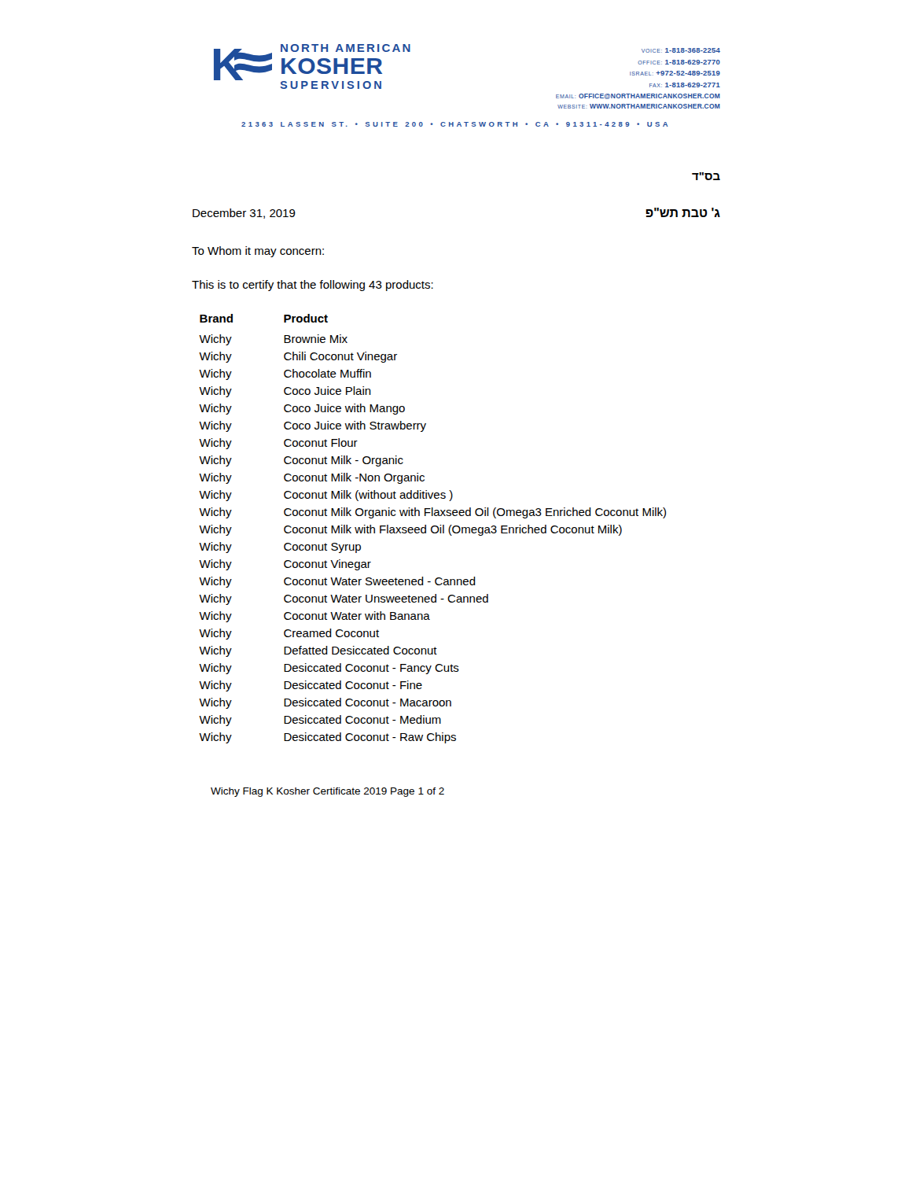K
NORTH AMERICAN
KOSHER
SUPERVISION
VOICE: 1-818-368-2254
OFFICE: 1-818-629-2770
ISRAEL: +972-52-489-2519
FAX: 1-818-629-2771
EMAIL: OFFICE@NORTHAMERICANKOSHER.COM
WEBSITE: WWW.NORTHAMERICANKOSHER.COM
21363 LASSEN ST. • SUITE 200 • CHATSWORTH • CA • 91311-4289 • USA
בס"ד
December 31, 2019
ג' טבת תש"פ
To Whom it may concern:
This is to certify that the following 43 products:
| Brand | Product |
| --- | --- |
| Wichy | Brownie Mix |
| Wichy | Chili Coconut Vinegar |
| Wichy | Chocolate Muffin |
| Wichy | Coco Juice Plain |
| Wichy | Coco Juice with Mango |
| Wichy | Coco Juice with Strawberry |
| Wichy | Coconut Flour |
| Wichy | Coconut Milk - Organic |
| Wichy | Coconut Milk -Non Organic |
| Wichy | Coconut Milk (without additives ) |
| Wichy | Coconut Milk Organic with Flaxseed Oil (Omega3 Enriched Coconut Milk) |
| Wichy | Coconut Milk with Flaxseed Oil (Omega3 Enriched Coconut Milk) |
| Wichy | Coconut Syrup |
| Wichy | Coconut Vinegar |
| Wichy | Coconut Water Sweetened - Canned |
| Wichy | Coconut Water Unsweetened - Canned |
| Wichy | Coconut Water with Banana |
| Wichy | Creamed Coconut |
| Wichy | Defatted Desiccated Coconut |
| Wichy | Desiccated Coconut - Fancy Cuts |
| Wichy | Desiccated Coconut - Fine |
| Wichy | Desiccated Coconut - Macaroon |
| Wichy | Desiccated Coconut - Medium |
| Wichy | Desiccated Coconut - Raw Chips |
Wichy Flag K Kosher Certificate 2019 Page 1 of 2